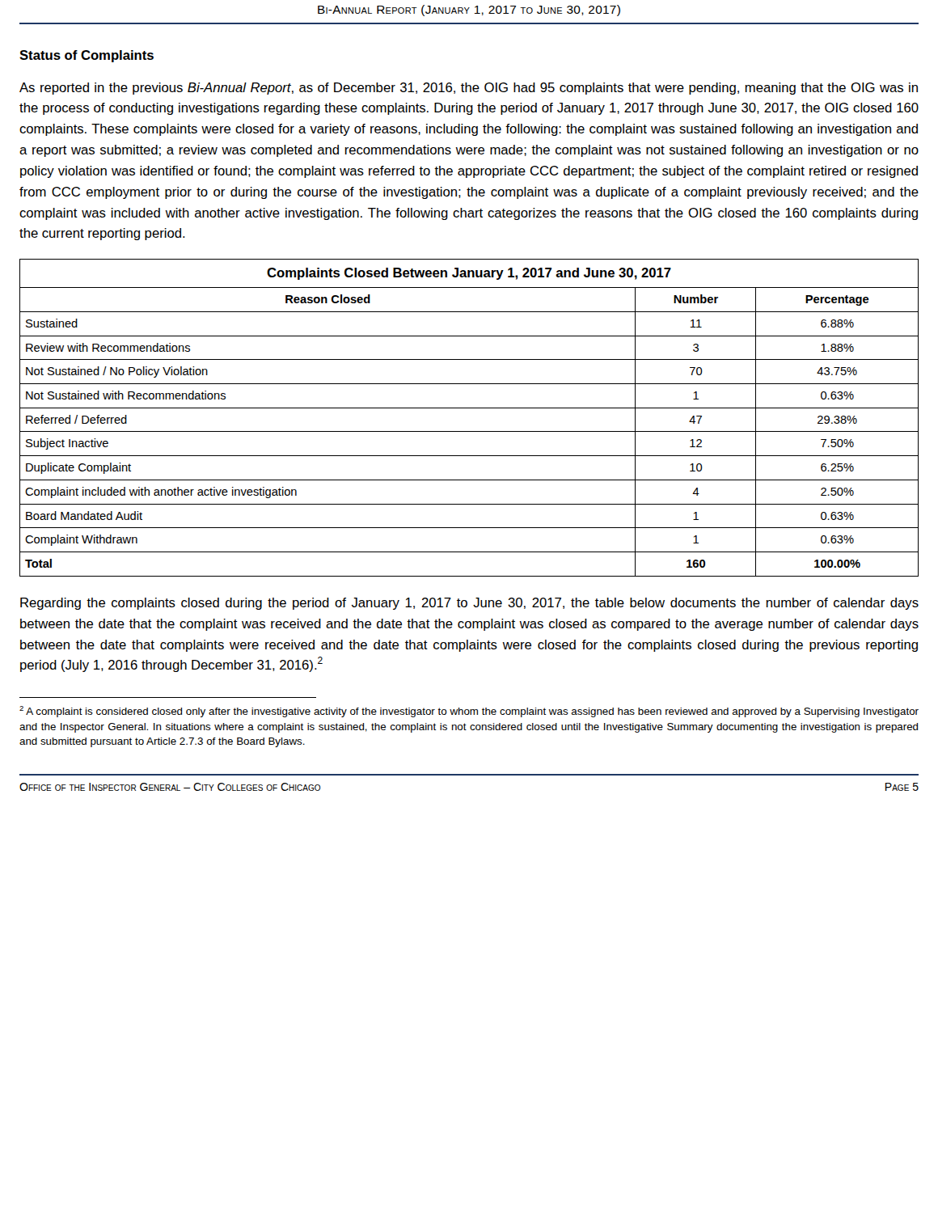Bi-Annual Report (January 1, 2017 to June 30, 2017)
Status of Complaints
As reported in the previous Bi-Annual Report, as of December 31, 2016, the OIG had 95 complaints that were pending, meaning that the OIG was in the process of conducting investigations regarding these complaints. During the period of January 1, 2017 through June 30, 2017, the OIG closed 160 complaints. These complaints were closed for a variety of reasons, including the following: the complaint was sustained following an investigation and a report was submitted; a review was completed and recommendations were made; the complaint was not sustained following an investigation or no policy violation was identified or found; the complaint was referred to the appropriate CCC department; the subject of the complaint retired or resigned from CCC employment prior to or during the course of the investigation; the complaint was a duplicate of a complaint previously received; and the complaint was included with another active investigation. The following chart categorizes the reasons that the OIG closed the 160 complaints during the current reporting period.
Complaints Closed Between January 1, 2017 and June 30, 2017
| Reason Closed | Number | Percentage |
| --- | --- | --- |
| Sustained | 11 | 6.88% |
| Review with Recommendations | 3 | 1.88% |
| Not Sustained / No Policy Violation | 70 | 43.75% |
| Not Sustained with Recommendations | 1 | 0.63% |
| Referred / Deferred | 47 | 29.38% |
| Subject Inactive | 12 | 7.50% |
| Duplicate Complaint | 10 | 6.25% |
| Complaint included with another active investigation | 4 | 2.50% |
| Board Mandated Audit | 1 | 0.63% |
| Complaint Withdrawn | 1 | 0.63% |
| Total | 160 | 100.00% |
Regarding the complaints closed during the period of January 1, 2017 to June 30, 2017, the table below documents the number of calendar days between the date that the complaint was received and the date that the complaint was closed as compared to the average number of calendar days between the date that complaints were received and the date that complaints were closed for the complaints closed during the previous reporting period (July 1, 2016 through December 31, 2016).2
2 A complaint is considered closed only after the investigative activity of the investigator to whom the complaint was assigned has been reviewed and approved by a Supervising Investigator and the Inspector General. In situations where a complaint is sustained, the complaint is not considered closed until the Investigative Summary documenting the investigation is prepared and submitted pursuant to Article 2.7.3 of the Board Bylaws.
Office of the Inspector General – City Colleges of Chicago Page 5